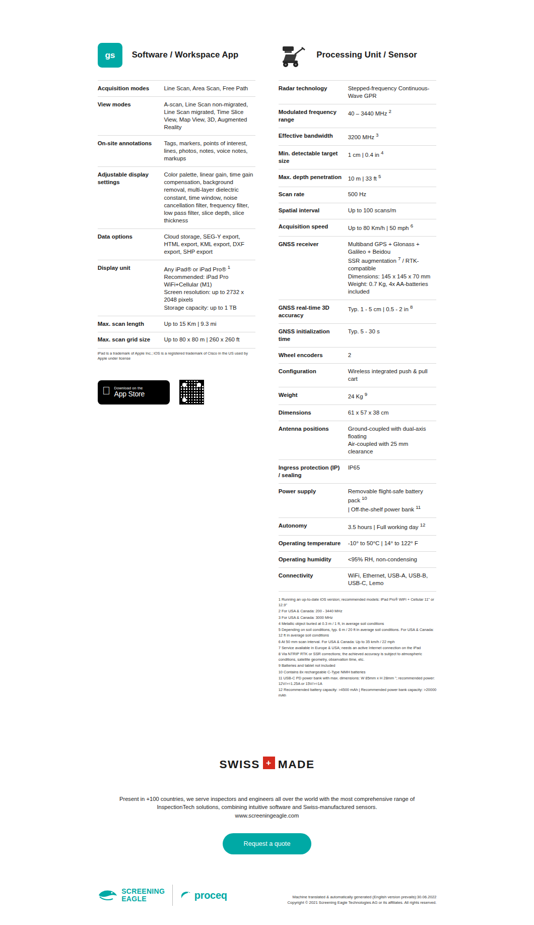gs
Software / Workspace App
| Acquisition modes | Line Scan, Area Scan, Free Path |
| View modes | A-scan, Line Scan non-migrated, Line Scan migrated, Time Slice View, Map View, 3D, Augmented Reality |
| On-site annotations | Tags, markers, points of interest, lines, photos, notes, voice notes, markups |
| Adjustable display settings | Color palette, linear gain, time gain compensation, background removal, multi-layer dielectric constant, time window, noise cancellation filter, frequency filter, low pass filter, slice depth, slice thickness |
| Data options | Cloud storage, SEG-Y export, HTML export, KML export, DXF export, SHP export |
| Display unit | Any iPad® or iPad Pro® 1 Recommended: iPad Pro WiFi+Cellular (M1) Screen resolution: up to 2732 x 2048 pixels Storage capacity: up to 1 TB |
| Max. scan length | Up to 15 Km / 9.3 mi |
| Max. scan grid size | Up to 80 x 80 m / 260 x 260 ft |
iPad is a trademark of Apple Inc.; iOS is a registered trademark of Cisco in the US used by Apple under license

Download on the
App Store
Processing Unit / Sensor
| Radar technology | Stepped-frequency Continuous-Wave GPR |
| Modulated frequency range | 40 – 3440 MHz 2 |
| Effective bandwidth | 3200 MHz 3 |
| Min. detectable target size | 1 cm / 0.4 in 4 |
| Max. depth penetration | 10 m / 33 ft 5 |
| Scan rate | 500 Hz |
| Spatial interval | Up to 100 scans/m |
| Acquisition speed | Up to 80 Km/h / 50 mph 6 |
| GNSS receiver | Multiband GPS + Glonass + Galileo + Beidou SSR augmentation 7 / RTK-compatible Dimensions: 145 x 145 x 70 mm Weight: 0.7 Kg, 4x AA-batteries included |
| GNSS real-time 3D accuracy | Typ. 1 - 5 cm / 0.5 - 2 in 8 |
| GNSS initialization time | Typ. 5 - 30 s |
| Wheel encoders | 2 |
| Configuration | Wireless integrated push & pull cart |
| Weight | 24 Kg 9 |
| Dimensions | 61 x 57 x 38 cm |
| Antenna positions | Ground-coupled with dual-axis floating Air-coupled with 25 mm clearance |
| Ingress protection (IP) / sealing | IP65 |
| Power supply | Removable flight-safe battery pack 10 / Off-the-shelf power bank 11 |
| Autonomy | 3.5 hours / Full working day 12 |
| Operating temperature | -10° to 50°C / 14° to 122° F |
| Operating humidity | <95% RH, non-condensing |
| Connectivity | WiFi, Ethernet, USB-A, USB-B, USB-C, Lemo |
1 Running an up-to-date iOS version; recommended models: iPad Pro® WiFi + Cellular 11" or 12.9"
2 For USA & Canada: 200 - 3440 MHz
3 For USA & Canada: 3000 MHz
4 Metallic object buried at 0.3 m / 1 ft, in average soil conditions
5 Depending on soil conditions, typ. 6 m / 20 ft in average soil conditions. For USA & Canada: 12 ft in average soil conditions
6 At 50 mm scan interval. For USA & Canada: Up to 35 km/h / 22 mph
7 Service available in Europe & USA; needs an active Internet connection on the iPad
8 Via NTRIP RTK or SSR corrections; the achieved accuracy is subject to atmospheric conditions, satellite geometry, observation time, etc.
9 Batteries and tablet not included
10 Contains 8x rechargeable C-Type NiMH batteries
11 USB-C PD power bank with max. dimensions: W 85mm x H 28mm "; recommended power: 12V/>=1.25A or 15V/>=1A
12 Recommended battery capacity: >4500 mAh | Recommended power bank capacity: >20000 mAh
SWISS+MADE
Present in +100 countries, we serve inspectors and engineers all over the world with the most comprehensive range of InspectionTech solutions, combining intuitive software and Swiss-manufactured sensors.
www.screeningeagle.com
Request a quote
SCREENING
EAGLE
proceq
Machine translated & automatically generated (English version prevails):30.06.2022
Copyright © 2021 Screening Eagle Technologies AG or its affiliates. All rights reserved.